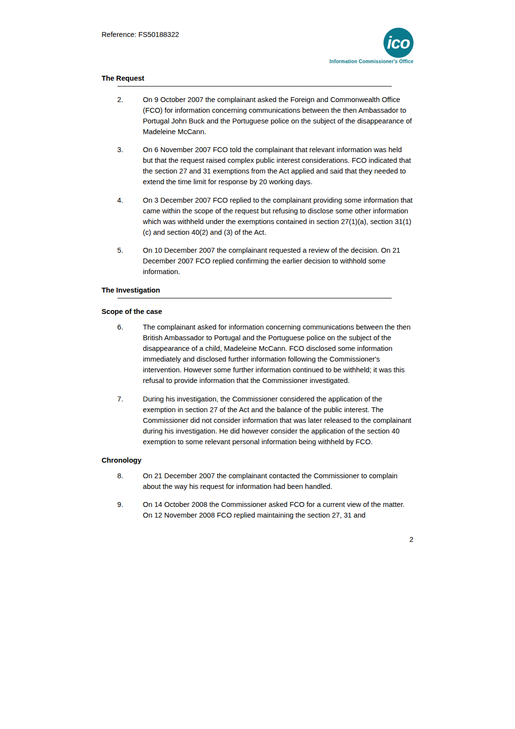Reference: FS50188322
ico
Information Commissioner's Office
The Request
2. On 9 October 2007 the complainant asked the Foreign and Commonwealth Office (FCO) for information concerning communications between the then Ambassador to Portugal John Buck and the Portuguese police on the subject of the disappearance of Madeleine McCann.
3. On 6 November 2007 FCO told the complainant that relevant information was held but that the request raised complex public interest considerations. FCO indicated that the section 27 and 31 exemptions from the Act applied and said that they needed to extend the time limit for response by 20 working days.
4. On 3 December 2007 FCO replied to the complainant providing some information that came within the scope of the request but refusing to disclose some other information which was withheld under the exemptions contained in section 27(1)(a), section 31(1)(c) and section 40(2) and (3) of the Act.
5. On 10 December 2007 the complainant requested a review of the decision. On 21 December 2007 FCO replied confirming the earlier decision to withhold some information.
The Investigation
Scope of the case
6. The complainant asked for information concerning communications between the then British Ambassador to Portugal and the Portuguese police on the subject of the disappearance of a child, Madeleine McCann. FCO disclosed some information immediately and disclosed further information following the Commissioner's intervention. However some further information continued to be withheld; it was this refusal to provide information that the Commissioner investigated.
7. During his investigation, the Commissioner considered the application of the exemption in section 27 of the Act and the balance of the public interest. The Commissioner did not consider information that was later released to the complainant during his investigation. He did however consider the application of the section 40 exemption to some relevant personal information being withheld by FCO.
Chronology
8. On 21 December 2007 the complainant contacted the Commissioner to complain about the way his request for information had been handled.
9. On 14 October 2008 the Commissioner asked FCO for a current view of the matter. On 12 November 2008 FCO replied maintaining the section 27, 31 and
2